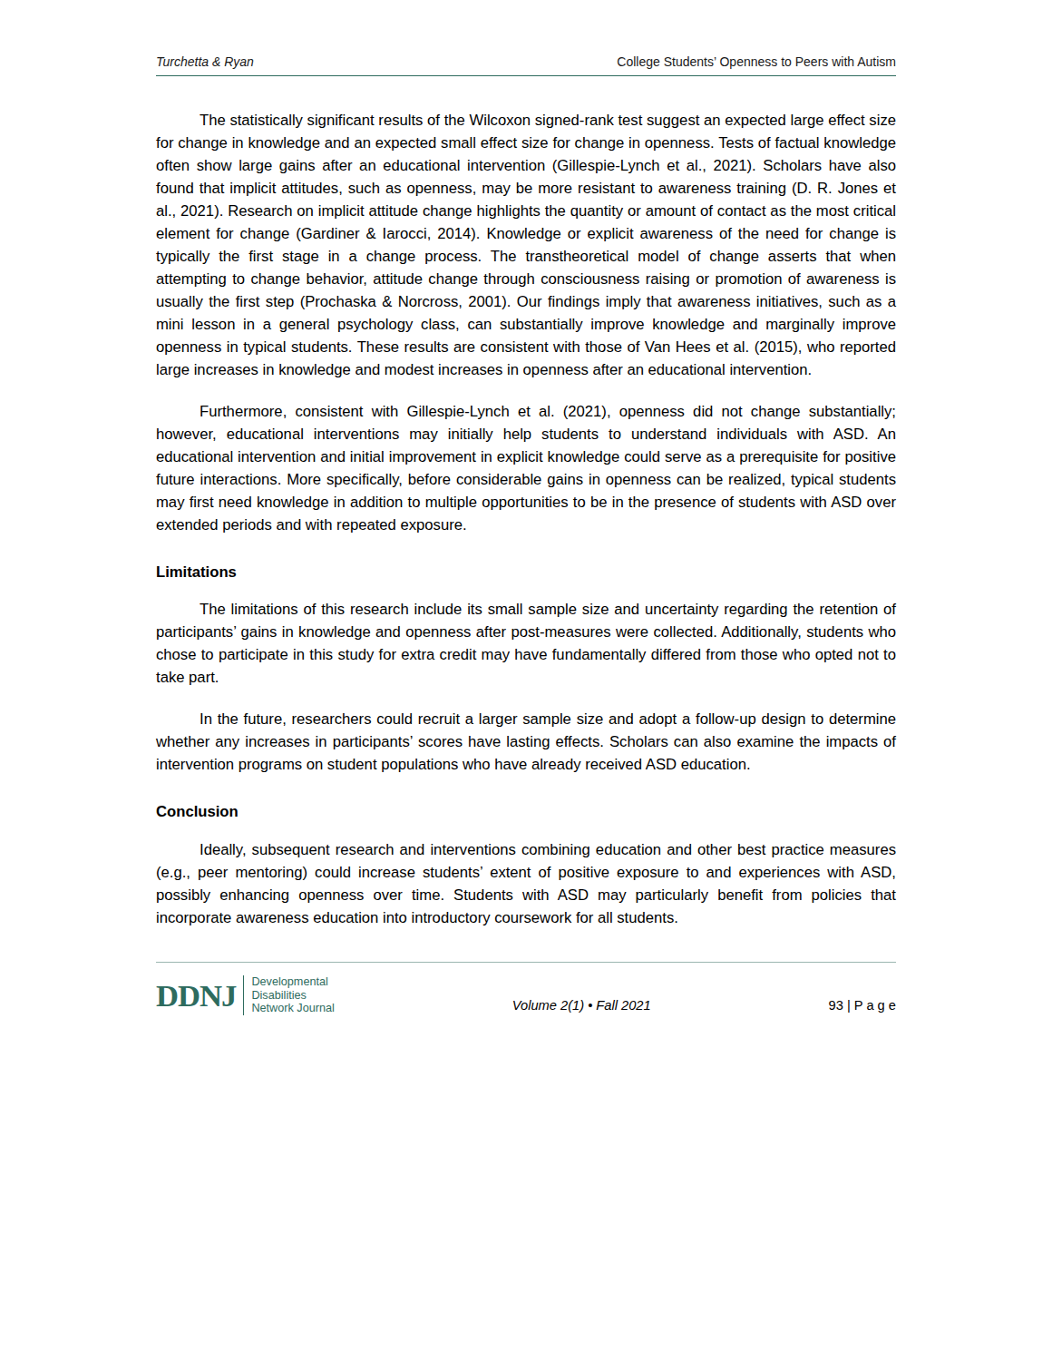Turchetta & Ryan College Students’ Openness to Peers with Autism
The statistically significant results of the Wilcoxon signed-rank test suggest an expected large effect size for change in knowledge and an expected small effect size for change in openness. Tests of factual knowledge often show large gains after an educational intervention (Gillespie-Lynch et al., 2021). Scholars have also found that implicit attitudes, such as openness, may be more resistant to awareness training (D. R. Jones et al., 2021). Research on implicit attitude change highlights the quantity or amount of contact as the most critical element for change (Gardiner & Iarocci, 2014). Knowledge or explicit awareness of the need for change is typically the first stage in a change process. The transtheoretical model of change asserts that when attempting to change behavior, attitude change through consciousness raising or promotion of awareness is usually the first step (Prochaska & Norcross, 2001). Our findings imply that awareness initiatives, such as a mini lesson in a general psychology class, can substantially improve knowledge and marginally improve openness in typical students. These results are consistent with those of Van Hees et al. (2015), who reported large increases in knowledge and modest increases in openness after an educational intervention.
Furthermore, consistent with Gillespie-Lynch et al. (2021), openness did not change substantially; however, educational interventions may initially help students to understand individuals with ASD. An educational intervention and initial improvement in explicit knowledge could serve as a prerequisite for positive future interactions. More specifically, before considerable gains in openness can be realized, typical students may first need knowledge in addition to multiple opportunities to be in the presence of students with ASD over extended periods and with repeated exposure.
Limitations
The limitations of this research include its small sample size and uncertainty regarding the retention of participants’ gains in knowledge and openness after post-measures were collected. Additionally, students who chose to participate in this study for extra credit may have fundamentally differed from those who opted not to take part.
In the future, researchers could recruit a larger sample size and adopt a follow-up design to determine whether any increases in participants’ scores have lasting effects. Scholars can also examine the impacts of intervention programs on student populations who have already received ASD education.
Conclusion
Ideally, subsequent research and interventions combining education and other best practice measures (e.g., peer mentoring) could increase students’ extent of positive exposure to and experiences with ASD, possibly enhancing openness over time. Students with ASD may particularly benefit from policies that incorporate awareness education into introductory coursework for all students.
DDNJ Developmental
Disabilities
Network Journal
Volume 2(1) • Fall 2021
93 | P a g e